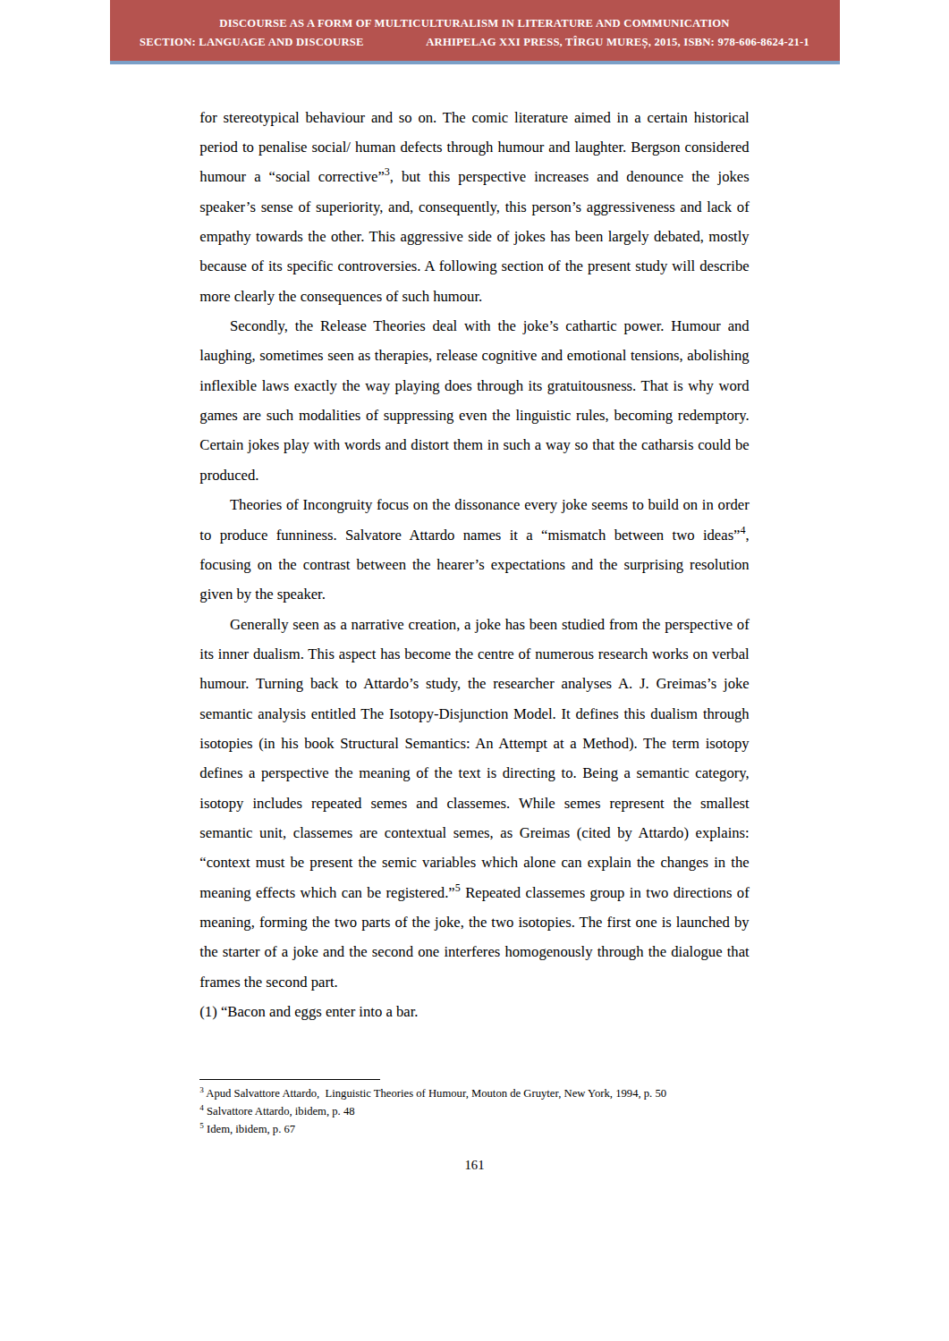Discourse as a Form of Multiculturalism in Literature and Communication
Section: Language and Discourse Arhipelag XXI Press, Tîrgu Mureș, 2015, ISBN: 978-606-8624-21-1
for stereotypical behaviour and so on. The comic literature aimed in a certain historical period to penalise social/ human defects through humour and laughter. Bergson considered humour a “social corrective”3, but this perspective increases and denounce the jokes speaker’s sense of superiority, and, consequently, this person’s aggressiveness and lack of empathy towards the other. This aggressive side of jokes has been largely debated, mostly because of its specific controversies. A following section of the present study will describe more clearly the consequences of such humour.
Secondly, the Release Theories deal with the joke’s cathartic power. Humour and laughing, sometimes seen as therapies, release cognitive and emotional tensions, abolishing inflexible laws exactly the way playing does through its gratuitousness. That is why word games are such modalities of suppressing even the linguistic rules, becoming redemptory. Certain jokes play with words and distort them in such a way so that the catharsis could be produced.
Theories of Incongruity focus on the dissonance every joke seems to build on in order to produce funniness. Salvatore Attardo names it a “mismatch between two ideas”4, focusing on the contrast between the hearer’s expectations and the surprising resolution given by the speaker.
Generally seen as a narrative creation, a joke has been studied from the perspective of its inner dualism. This aspect has become the centre of numerous research works on verbal humour. Turning back to Attardo’s study, the researcher analyses A. J. Greimas’s joke semantic analysis entitled The Isotopy-Disjunction Model. It defines this dualism through isotopies (in his book Structural Semantics: An Attempt at a Method). The term isotopy defines a perspective the meaning of the text is directing to. Being a semantic category, isotopy includes repeated semes and classemes. While semes represent the smallest semantic unit, classemes are contextual semes, as Greimas (cited by Attardo) explains: “context must be present the semic variables which alone can explain the changes in the meaning effects which can be registered.”5 Repeated classemes group in two directions of meaning, forming the two parts of the joke, the two isotopies. The first one is launched by the starter of a joke and the second one interferes homogenously through the dialogue that frames the second part.
(1) “Bacon and eggs enter into a bar.
3 Apud Salvattore Attardo, Linguistic Theories of Humour, Mouton de Gruyter, New York, 1994, p. 50
4 Salvattore Attardo, ibidem, p. 48
5 Idem, ibidem, p. 67
161